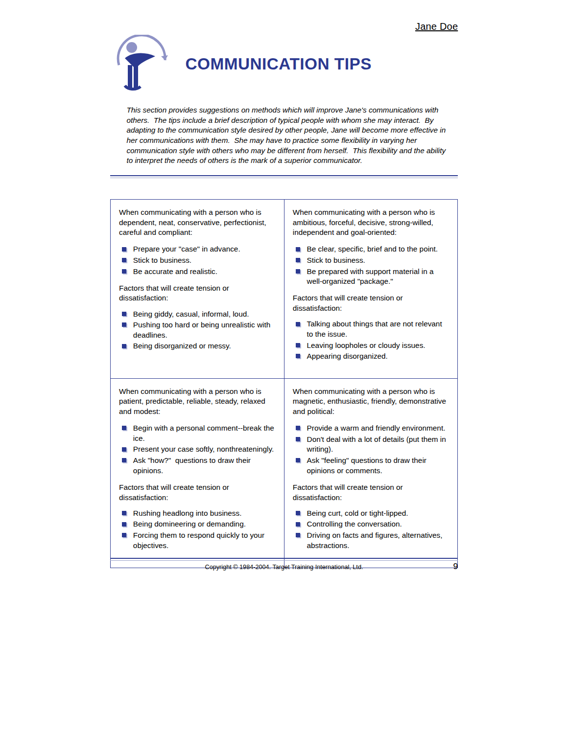Jane Doe
COMMUNICATION TIPS
This section provides suggestions on methods which will improve Jane's communications with others. The tips include a brief description of typical people with whom she may interact. By adapting to the communication style desired by other people, Jane will become more effective in her communications with them. She may have to practice some flexibility in varying her communication style with others who may be different from herself. This flexibility and the ability to interpret the needs of others is the mark of a superior communicator.
| When communicating with a person who is dependent, neat, conservative, perfectionist, careful and compliant: Prepare your "case" in advance. Stick to business. Be accurate and realistic. Factors that will create tension or dissatisfaction: Being giddy, casual, informal, loud. Pushing too hard or being unrealistic with deadlines. Being disorganized or messy. | When communicating with a person who is ambitious, forceful, decisive, strong-willed, independent and goal-oriented: Be clear, specific, brief and to the point. Stick to business. Be prepared with support material in a well-organized "package." Factors that will create tension or dissatisfaction: Talking about things that are not relevant to the issue. Leaving loopholes or cloudy issues. Appearing disorganized. |
| When communicating with a person who is patient, predictable, reliable, steady, relaxed and modest: Begin with a personal comment--break the ice. Present your case softly, nonthreateningly. Ask "how?" questions to draw their opinions. Factors that will create tension or dissatisfaction: Rushing headlong into business. Being domineering or demanding. Forcing them to respond quickly to your objectives. | When communicating with a person who is magnetic, enthusiastic, friendly, demonstrative and political: Provide a warm and friendly environment. Don't deal with a lot of details (put them in writing). Ask "feeling" questions to draw their opinions or comments. Factors that will create tension or dissatisfaction: Being curt, cold or tight-lipped. Controlling the conversation. Driving on facts and figures, alternatives, abstractions. |
Copyright © 1984-2004. Target Training International, Ltd. 9